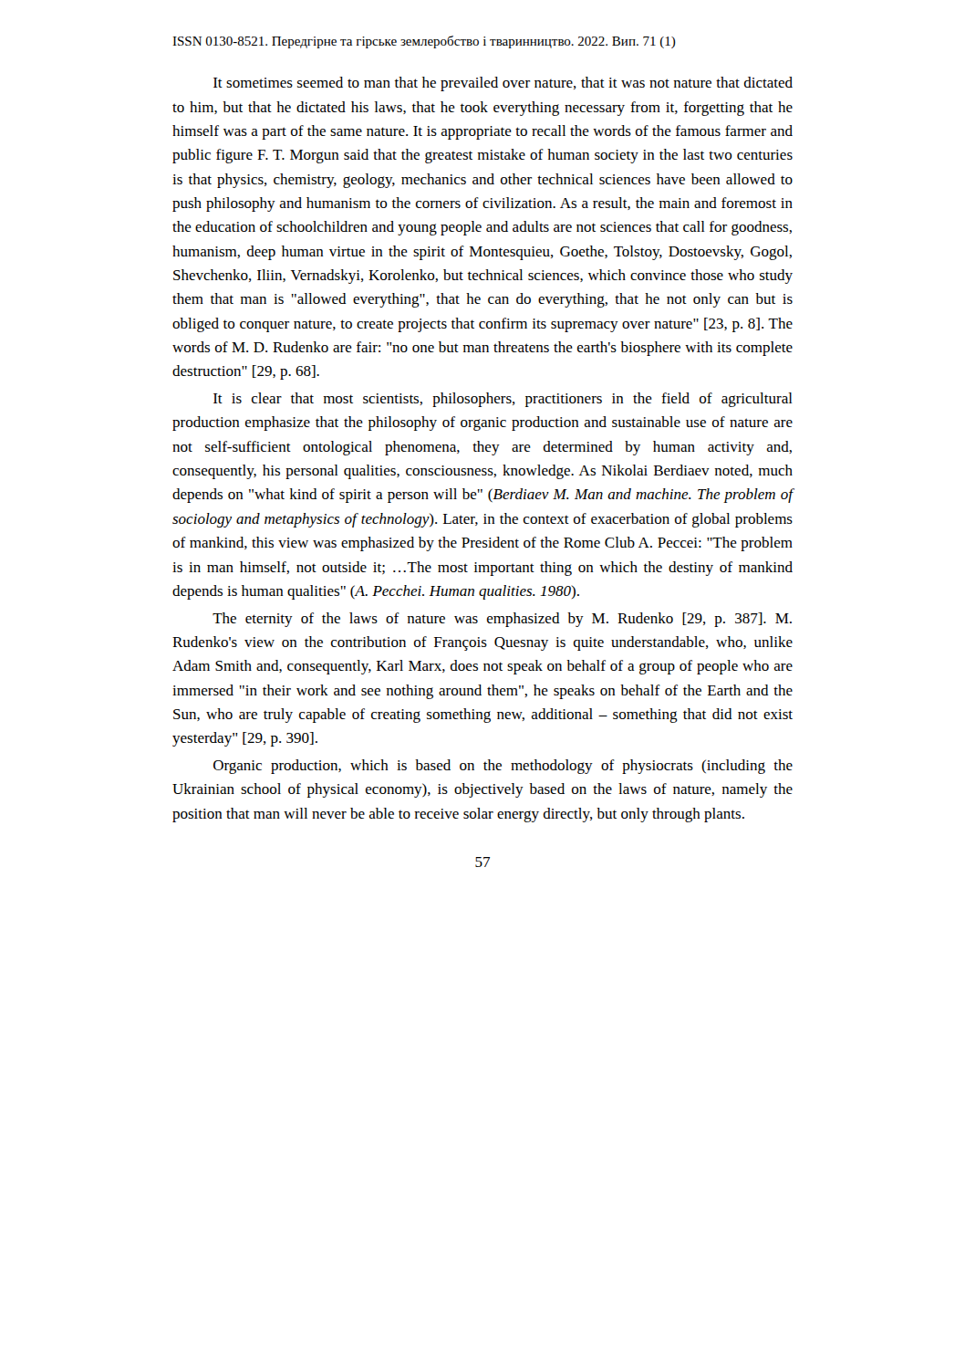ISSN 0130-8521. Передгірне та гірське землеробство і тваринництво. 2022. Вип. 71 (1)
It sometimes seemed to man that he prevailed over nature, that it was not nature that dictated to him, but that he dictated his laws, that he took everything necessary from it, forgetting that he himself was a part of the same nature. It is appropriate to recall the words of the famous farmer and public figure F. T. Morgun said that the greatest mistake of human society in the last two centuries is that physics, chemistry, geology, mechanics and other technical sciences have been allowed to push philosophy and humanism to the corners of civilization. As a result, the main and foremost in the education of schoolchildren and young people and adults are not sciences that call for goodness, humanism, deep human virtue in the spirit of Montesquieu, Goethe, Tolstoy, Dostoevsky, Gogol, Shevchenko, Iliin, Vernadskyi, Korolenko, but technical sciences, which convince those who study them that man is "allowed everything", that he can do everything, that he not only can but is obliged to conquer nature, to create projects that confirm its supremacy over nature" [23, p. 8]. The words of M. D. Rudenko are fair: "no one but man threatens the earth's biosphere with its complete destruction" [29, p. 68].
It is clear that most scientists, philosophers, practitioners in the field of agricultural production emphasize that the philosophy of organic production and sustainable use of nature are not self-sufficient ontological phenomena, they are determined by human activity and, consequently, his personal qualities, consciousness, knowledge. As Nikolai Berdiaev noted, much depends on "what kind of spirit a person will be" (Berdiaev M. Man and machine. The problem of sociology and metaphysics of technology). Later, in the context of exacerbation of global problems of mankind, this view was emphasized by the President of the Rome Club A. Peccei: "The problem is in man himself, not outside it; …The most important thing on which the destiny of mankind depends is human qualities" (A. Pecchei. Human qualities. 1980).
The eternity of the laws of nature was emphasized by M. Rudenko [29, p. 387]. M. Rudenko's view on the contribution of François Quesnay is quite understandable, who, unlike Adam Smith and, consequently, Karl Marx, does not speak on behalf of a group of people who are immersed "in their work and see nothing around them", he speaks on behalf of the Earth and the Sun, who are truly capable of creating something new, additional – something that did not exist yesterday" [29, p. 390].
Organic production, which is based on the methodology of physiocrats (including the Ukrainian school of physical economy), is objectively based on the laws of nature, namely the position that man will never be able to receive solar energy directly, but only through plants.
57